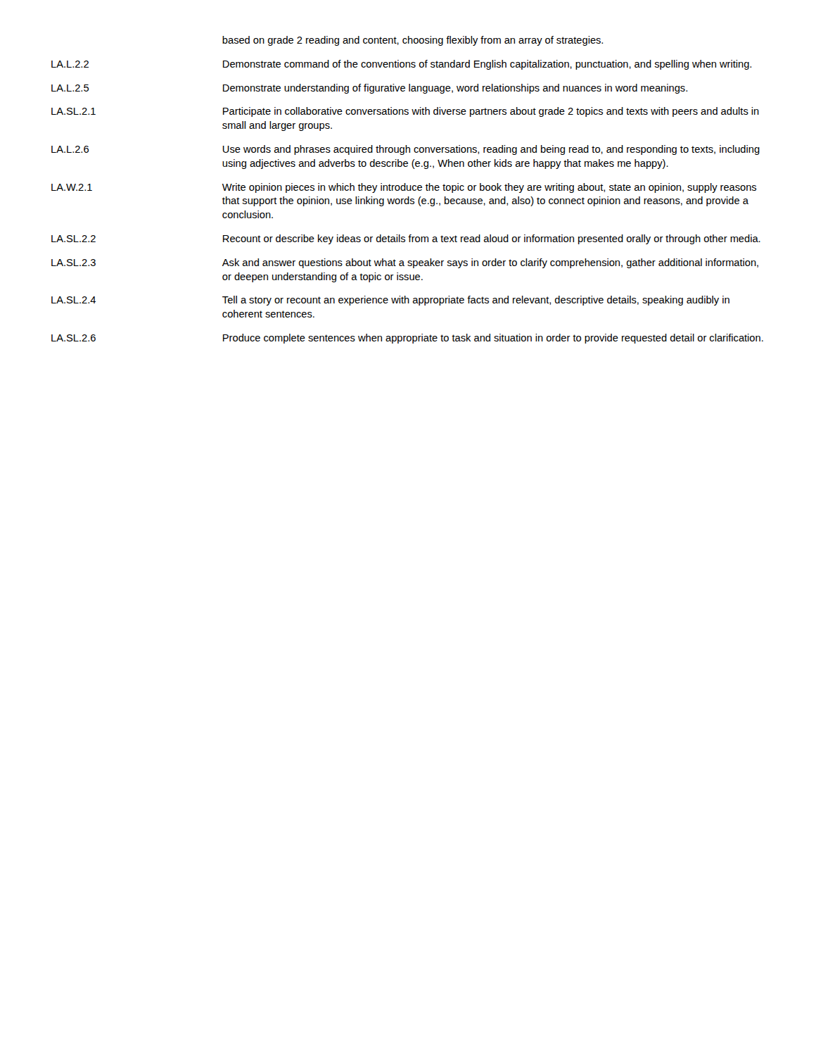| | based on grade 2 reading and content, choosing flexibly from an array of strategies. |
| LA.L.2.2 | Demonstrate command of the conventions of standard English capitalization, punctuation, and spelling when writing. |
| LA.L.2.5 | Demonstrate understanding of figurative language, word relationships and nuances in word meanings. |
| LA.SL.2.1 | Participate in collaborative conversations with diverse partners about grade 2 topics and texts with peers and adults in small and larger groups. |
| LA.L.2.6 | Use words and phrases acquired through conversations, reading and being read to, and responding to texts, including using adjectives and adverbs to describe (e.g., When other kids are happy that makes me happy). |
| LA.W.2.1 | Write opinion pieces in which they introduce the topic or book they are writing about, state an opinion, supply reasons that support the opinion, use linking words (e.g., because, and, also) to connect opinion and reasons, and provide a conclusion. |
| LA.SL.2.2 | Recount or describe key ideas or details from a text read aloud or information presented orally or through other media. |
| LA.SL.2.3 | Ask and answer questions about what a speaker says in order to clarify comprehension, gather additional information, or deepen understanding of a topic or issue. |
| LA.SL.2.4 | Tell a story or recount an experience with appropriate facts and relevant, descriptive details, speaking audibly in coherent sentences. |
| LA.SL.2.6 | Produce complete sentences when appropriate to task and situation in order to provide requested detail or clarification. |